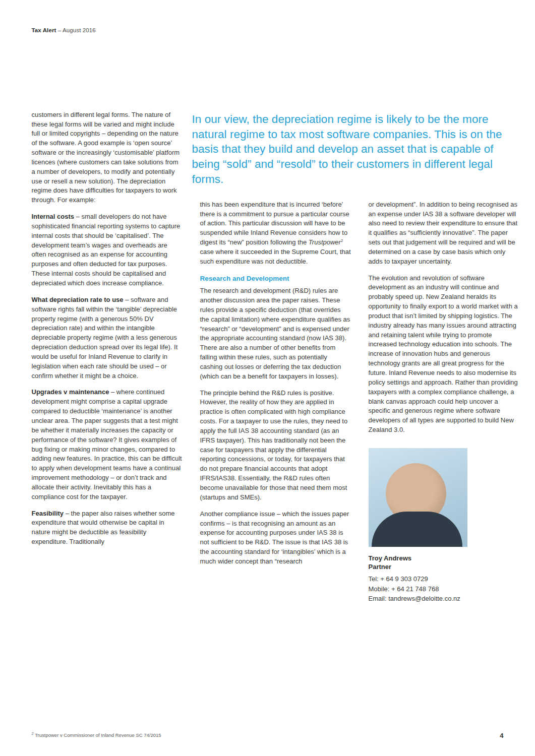Tax Alert – August 2016
In our view, the depreciation regime is likely to be the more natural regime to tax most software companies. This is on the basis that they build and develop an asset that is capable of being “sold” and “resold” to their customers in different legal forms.
customers in different legal forms. The nature of these legal forms will be varied and might include full or limited copyrights – depending on the nature of the software. A good example is ‘open source’ software or the increasingly ‘customisable’ platform licences (where customers can take solutions from a number of developers, to modify and potentially use or resell a new solution). The depreciation regime does have difficulties for taxpayers to work through. For example:
Internal costs – small developers do not have sophisticated financial reporting systems to capture internal costs that should be ‘capitalised’. The development team’s wages and overheads are often recognised as an expense for accounting purposes and often deducted for tax purposes. These internal costs should be capitalised and depreciated which does increase compliance.
What depreciation rate to use – software and software rights fall within the ‘tangible’ depreciable property regime (with a generous 50% DV depreciation rate) and within the intangible depreciable property regime (with a less generous depreciation deduction spread over its legal life). It would be useful for Inland Revenue to clarify in legislation when each rate should be used – or confirm whether it might be a choice.
Upgrades v maintenance – where continued development might comprise a capital upgrade compared to deductible ‘maintenance’ is another unclear area. The paper suggests that a test might be whether it materially increases the capacity or performance of the software? It gives examples of bug fixing or making minor changes, compared to adding new features. In practice, this can be difficult to apply when development teams have a continual improvement methodology – or don’t track and allocate their activity. Inevitably this has a compliance cost for the taxpayer.
Feasibility – the paper also raises whether some expenditure that would otherwise be capital in nature might be deductible as feasibility expenditure. Traditionally
this has been expenditure that is incurred ‘before’ there is a commitment to pursue a particular course of action. This particular discussion will have to be suspended while Inland Revenue considers how to digest its “new” position following the Trustpower2 case where it succeeded in the Supreme Court, that such expenditure was not deductible.
Research and Development
The research and development (R&D) rules are another discussion area the paper raises. These rules provide a specific deduction (that overrides the capital limitation) where expenditure qualifies as “research” or “development” and is expensed under the appropriate accounting standard (now IAS 38). There are also a number of other benefits from falling within these rules, such as potentially cashing out losses or deferring the tax deduction (which can be a benefit for taxpayers in losses).
The principle behind the R&D rules is positive. However, the reality of how they are applied in practice is often complicated with high compliance costs. For a taxpayer to use the rules, they need to apply the full IAS 38 accounting standard (as an IFRS taxpayer). This has traditionally not been the case for taxpayers that apply the differential reporting concessions, or today, for taxpayers that do not prepare financial accounts that adopt IFRS/IAS38. Essentially, the R&D rules often become unavailable for those that need them most (startups and SMEs).
Another compliance issue – which the issues paper confirms – is that recognising an amount as an expense for accounting purposes under IAS 38 is not sufficient to be R&D. The issue is that IAS 38 is the accounting standard for ‘intangibles’ which is a much wider concept than “research
or development”. In addition to being recognised as an expense under IAS 38 a software developer will also need to review their expenditure to ensure that it qualifies as “sufficiently innovative”. The paper sets out that judgement will be required and will be determined on a case by case basis which only adds to taxpayer uncertainty.
The evolution and revolution of software development as an industry will continue and probably speed up. New Zealand heralds its opportunity to finally export to a world market with a product that isn’t limited by shipping logistics. The industry already has many issues around attracting and retaining talent while trying to promote increased technology education into schools. The increase of innovation hubs and generous technology grants are all great progress for the future. Inland Revenue needs to also modernise its policy settings and approach. Rather than providing taxpayers with a complex compliance challenge, a blank canvas approach could help uncover a specific and generous regime where software developers of all types are supported to build New Zealand 3.0.
Troy Andrews
Partner
Tel: + 64 9 303 0729
Mobile: + 64 21 748 768
Email: tandrews@deloitte.co.nz
2 Trustpower v Commissioner of Inland Revenue SC 74/2015
4